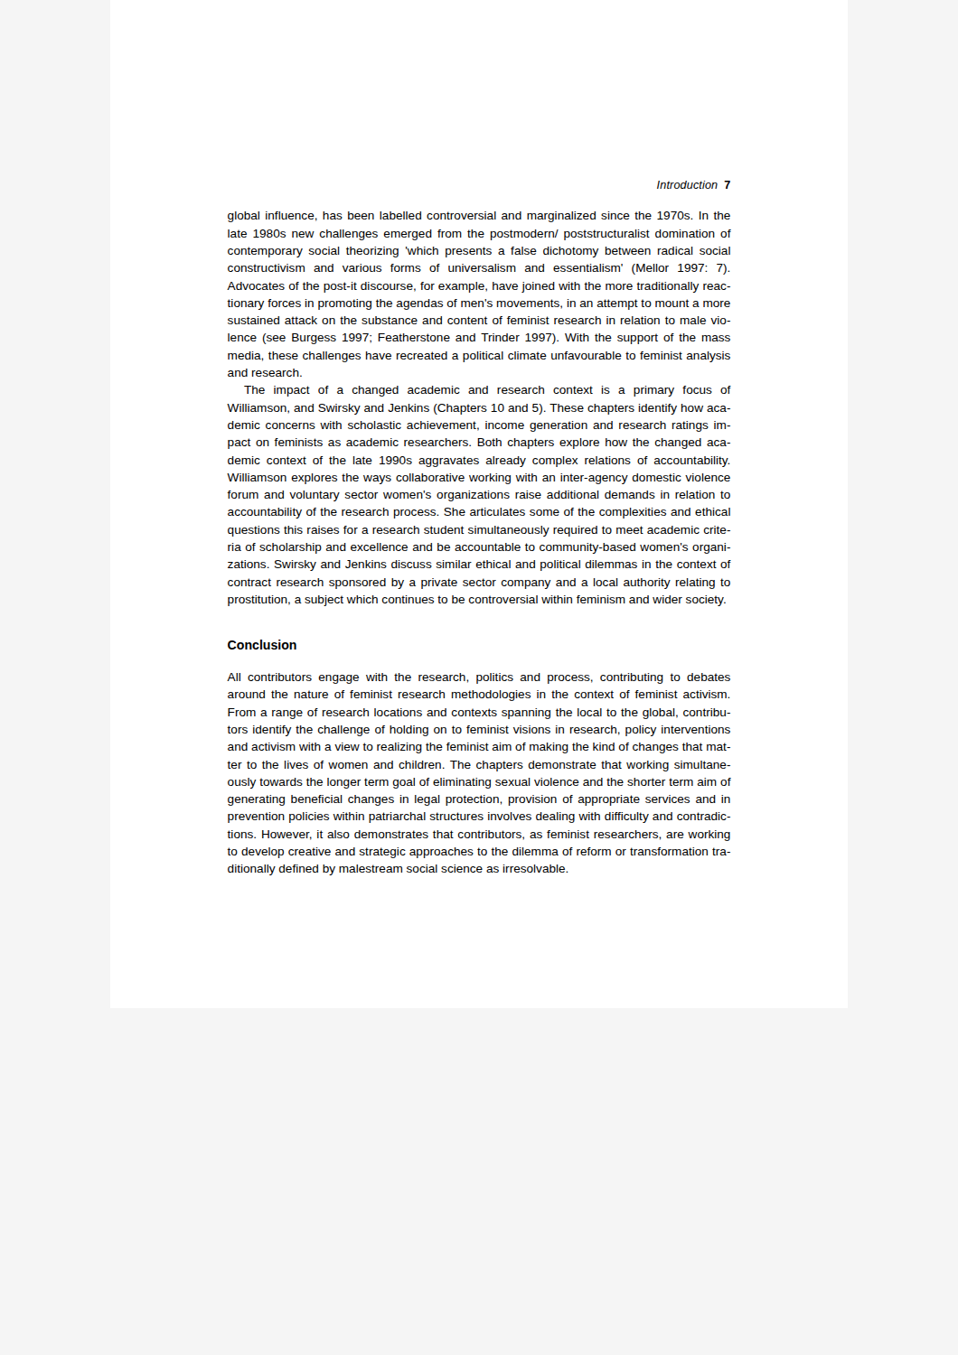Introduction 7
global influence, has been labelled controversial and marginalized since the 1970s. In the late 1980s new challenges emerged from the postmodern/ poststructuralist domination of contemporary social theorizing 'which presents a false dichotomy between radical social constructivism and various forms of universalism and essentialism' (Mellor 1997: 7). Advocates of the post-it discourse, for example, have joined with the more traditionally reactionary forces in promoting the agendas of men's movements, in an attempt to mount a more sustained attack on the substance and content of feminist research in relation to male violence (see Burgess 1997; Featherstone and Trinder 1997). With the support of the mass media, these challenges have recreated a political climate unfavourable to feminist analysis and research.
The impact of a changed academic and research context is a primary focus of Williamson, and Swirsky and Jenkins (Chapters 10 and 5). These chapters identify how academic concerns with scholastic achievement, income generation and research ratings impact on feminists as academic researchers. Both chapters explore how the changed academic context of the late 1990s aggravates already complex relations of accountability. Williamson explores the ways collaborative working with an inter-agency domestic violence forum and voluntary sector women's organizations raise additional demands in relation to accountability of the research process. She articulates some of the complexities and ethical questions this raises for a research student simultaneously required to meet academic criteria of scholarship and excellence and be accountable to community-based women's organizations. Swirsky and Jenkins discuss similar ethical and political dilemmas in the context of contract research sponsored by a private sector company and a local authority relating to prostitution, a subject which continues to be controversial within feminism and wider society.
Conclusion
All contributors engage with the research, politics and process, contributing to debates around the nature of feminist research methodologies in the context of feminist activism. From a range of research locations and contexts spanning the local to the global, contributors identify the challenge of holding on to feminist visions in research, policy interventions and activism with a view to realizing the feminist aim of making the kind of changes that matter to the lives of women and children. The chapters demonstrate that working simultaneously towards the longer term goal of eliminating sexual violence and the shorter term aim of generating beneficial changes in legal protection, provision of appropriate services and in prevention policies within patriarchal structures involves dealing with difficulty and contradictions. However, it also demonstrates that contributors, as feminist researchers, are working to develop creative and strategic approaches to the dilemma of reform or transformation traditionally defined by malestream social science as irresolvable.